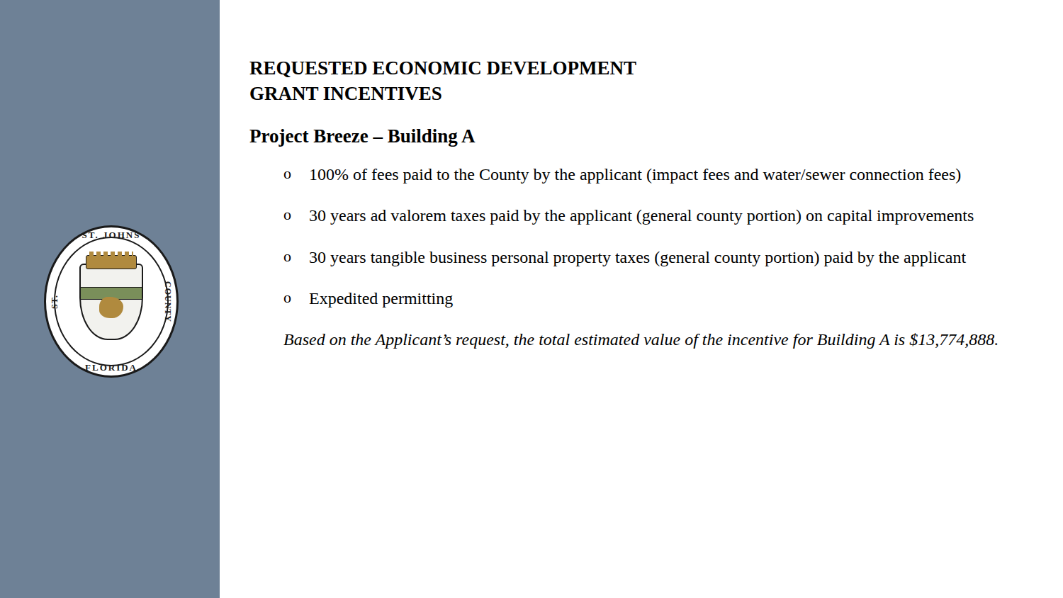ST. JOHNS
FLORIDA
ST.
COUNTY
REQUESTED ECONOMIC DEVELOPMENT
GRANT INCENTIVES
Project Breeze – Building A
100% of fees paid to the County by the applicant (impact fees and water/sewer connection fees)
30 years ad valorem taxes paid by the applicant (general county portion) on capital improvements
30 years tangible business personal property taxes (general county portion) paid by the applicant
Expedited permitting
Based on the Applicant’s request, the total estimated value of the incentive for Building A is $13,774,888.